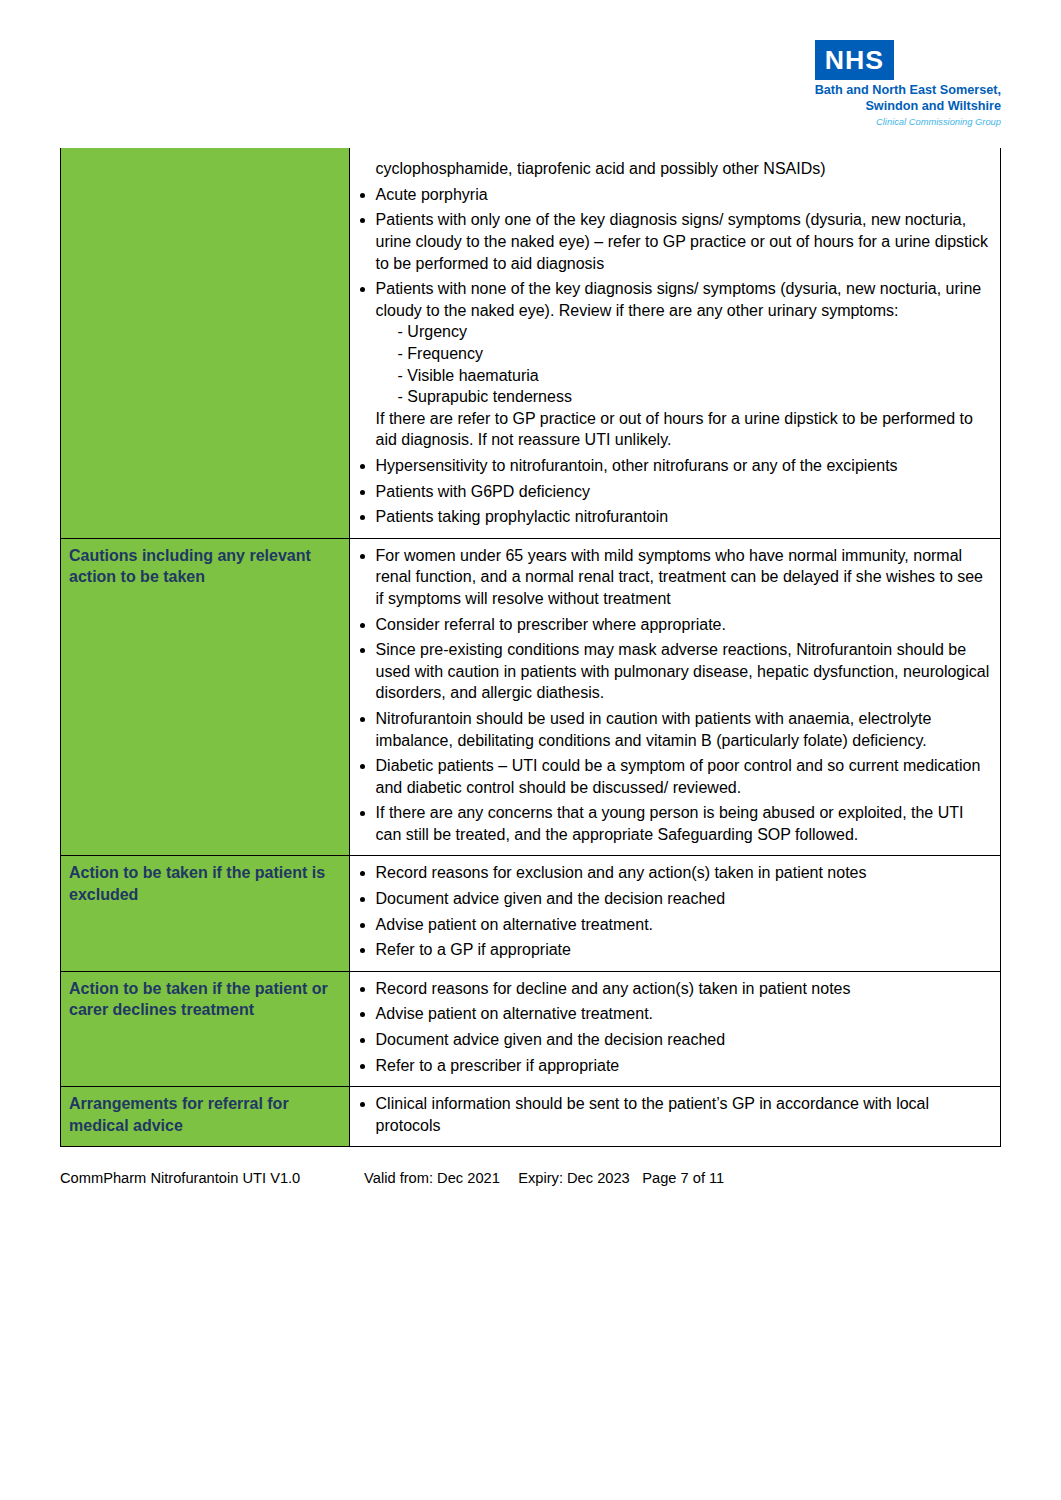NHS
Bath and North East Somerset,
Swindon and Wiltshire
Clinical Commissioning Group
| | cyclophosphamide, tiaprofenic acid and possibly other NSAIDs) Acute porphyria Patients with only one of the key diagnosis signs/ symptoms (dysuria, new nocturia, urine cloudy to the naked eye) – refer to GP practice or out of hours for a urine dipstick to be performed to aid diagnosis Patients with none of the key diagnosis signs/ symptoms (dysuria, new nocturia, urine cloudy to the naked eye). Review if there are any other urinary symptoms: Urgency Frequency Visible haematuria Suprapubic tenderness If there are refer to GP practice or out of hours for a urine dipstick to be performed to aid diagnosis. If not reassure UTI unlikely. Hypersensitivity to nitrofurantoin, other nitrofurans or any of the excipients Patients with G6PD deficiency Patients taking prophylactic nitrofurantoin |
| Cautions including any relevant action to be taken | For women under 65 years with mild symptoms who have normal immunity, normal renal function, and a normal renal tract, treatment can be delayed if she wishes to see if symptoms will resolve without treatment Consider referral to prescriber where appropriate. Since pre-existing conditions may mask adverse reactions, Nitrofurantoin should be used with caution in patients with pulmonary disease, hepatic dysfunction, neurological disorders, and allergic diathesis. Nitrofurantoin should be used in caution with patients with anaemia, electrolyte imbalance, debilitating conditions and vitamin B (particularly folate) deficiency. Diabetic patients – UTI could be a symptom of poor control and so current medication and diabetic control should be discussed/ reviewed. If there are any concerns that a young person is being abused or exploited, the UTI can still be treated, and the appropriate Safeguarding SOP followed. |
| Action to be taken if the patient is excluded | Record reasons for exclusion and any action(s) taken in patient notes Document advice given and the decision reached Advise patient on alternative treatment. Refer to a GP if appropriate |
| Action to be taken if the patient or carer declines treatment | Record reasons for decline and any action(s) taken in patient notes Advise patient on alternative treatment. Document advice given and the decision reached Refer to a prescriber if appropriate |
| Arrangements for referral for medical advice | Clinical information should be sent to the patient’s GP in accordance with local protocols |
CommPharm Nitrofurantoin UTI V1.0 Valid from: Dec 2021 Expiry: Dec 2023 Page 7 of 11